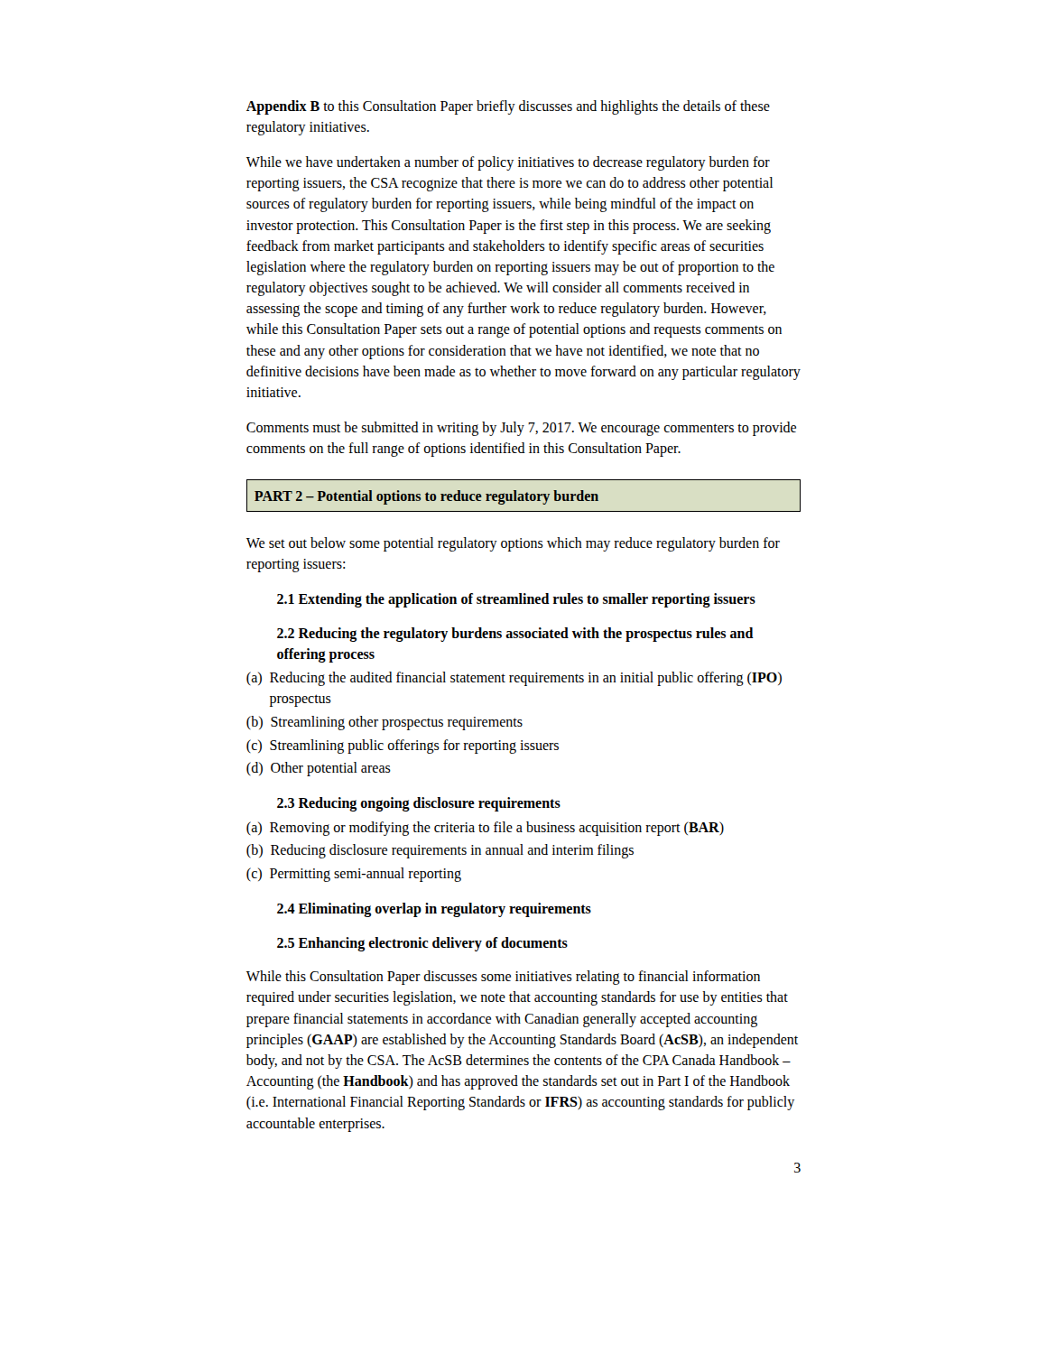Appendix B to this Consultation Paper briefly discusses and highlights the details of these regulatory initiatives.
While we have undertaken a number of policy initiatives to decrease regulatory burden for reporting issuers, the CSA recognize that there is more we can do to address other potential sources of regulatory burden for reporting issuers, while being mindful of the impact on investor protection. This Consultation Paper is the first step in this process. We are seeking feedback from market participants and stakeholders to identify specific areas of securities legislation where the regulatory burden on reporting issuers may be out of proportion to the regulatory objectives sought to be achieved. We will consider all comments received in assessing the scope and timing of any further work to reduce regulatory burden. However, while this Consultation Paper sets out a range of potential options and requests comments on these and any other options for consideration that we have not identified, we note that no definitive decisions have been made as to whether to move forward on any particular regulatory initiative.
Comments must be submitted in writing by July 7, 2017. We encourage commenters to provide comments on the full range of options identified in this Consultation Paper.
PART 2 – Potential options to reduce regulatory burden
We set out below some potential regulatory options which may reduce regulatory burden for reporting issuers:
2.1 Extending the application of streamlined rules to smaller reporting issuers
2.2 Reducing the regulatory burdens associated with the prospectus rules and offering process
(a) Reducing the audited financial statement requirements in an initial public offering (IPO) prospectus
(b) Streamlining other prospectus requirements
(c) Streamlining public offerings for reporting issuers
(d) Other potential areas
2.3 Reducing ongoing disclosure requirements
(a) Removing or modifying the criteria to file a business acquisition report (BAR)
(b) Reducing disclosure requirements in annual and interim filings
(c) Permitting semi-annual reporting
2.4 Eliminating overlap in regulatory requirements
2.5 Enhancing electronic delivery of documents
While this Consultation Paper discusses some initiatives relating to financial information required under securities legislation, we note that accounting standards for use by entities that prepare financial statements in accordance with Canadian generally accepted accounting principles (GAAP) are established by the Accounting Standards Board (AcSB), an independent body, and not by the CSA. The AcSB determines the contents of the CPA Canada Handbook – Accounting (the Handbook) and has approved the standards set out in Part I of the Handbook (i.e. International Financial Reporting Standards or IFRS) as accounting standards for publicly accountable enterprises.
3